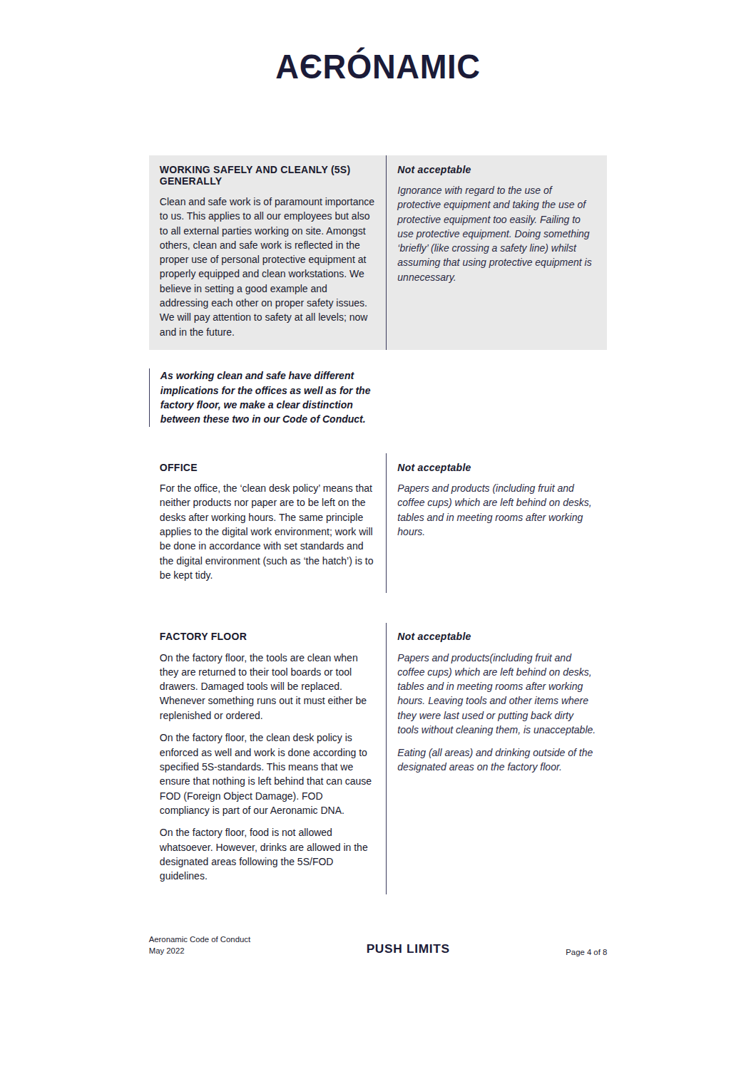АЄRÓNAMIC
| WORKING SAFELY AND CLEANLY (5S) GENERALLY Clean and safe work is of paramount importance to us. This applies to all our employees but also to all external parties working on site. Amongst others, clean and safe work is reflected in the proper use of personal protective equipment at properly equipped and clean workstations. We believe in setting a good example and addressing each other on proper safety issues. We will pay attention to safety at all levels; now and in the future. | Not acceptable Ignorance with regard to the use of protective equipment and taking the use of protective equipment too easily. Failing to use protective equipment. Doing something ‘briefly’ (like crossing a safety line) whilst assuming that using protective equipment is unnecessary. |
As working clean and safe have different implications for the offices as well as for the factory floor, we make a clear distinction between these two in our Code of Conduct.
| OFFICE For the office, the ‘clean desk policy’ means that neither products nor paper are to be left on the desks after working hours. The same principle applies to the digital work environment; work will be done in accordance with set standards and the digital environment (such as ‘the hatch’) is to be kept tidy. | Not acceptable Papers and products (including fruit and coffee cups) which are left behind on desks, tables and in meeting rooms after working hours. |
| FACTORY FLOOR On the factory floor, the tools are clean when they are returned to their tool boards or tool drawers. Damaged tools will be replaced. Whenever something runs out it must either be replenished or ordered. On the factory floor, the clean desk policy is enforced as well and work is done according to specified 5S-standards. This means that we ensure that nothing is left behind that can cause FOD (Foreign Object Damage). FOD compliancy is part of our Aeronamic DNA. On the factory floor, food is not allowed whatsoever. However, drinks are allowed in the designated areas following the 5S/FOD guidelines. | Not acceptable Papers and products(including fruit and coffee cups) which are left behind on desks, tables and in meeting rooms after working hours. Leaving tools and other items where they were last used or putting back dirty tools without cleaning them, is unacceptable. Eating (all areas) and drinking outside of the designated areas on the factory floor. |
Aeronamic Code of Conduct
May 2022
PUSH LIMITS
Page 4 of 8